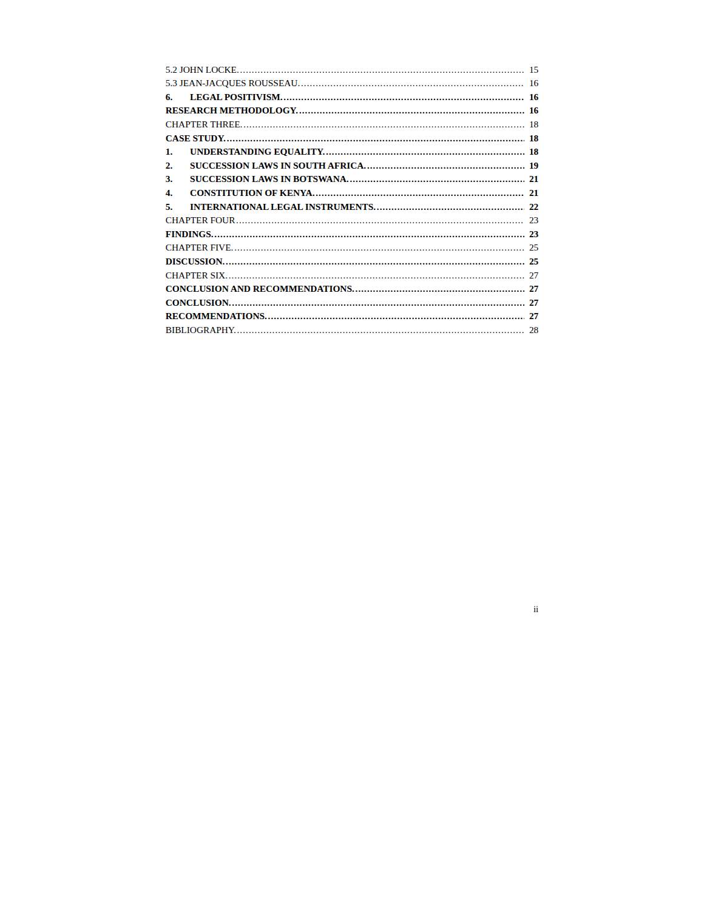5.2 JOHN LOCKE............................................................................................................ 15
5.3 JEAN-JACQUES ROUSSEAU........................................................................................ 16
6. LEGAL POSITIVISM.......................................................................................................... 16
RESEARCH METHODOLOGY............................................................................................... 16
CHAPTER THREE........................................................................................................................ 18
CASE STUDY.................................................................................................................................. 18
1. UNDERSTANDING EQUALITY........................................................................................ 18
2. SUCCESSION LAWS IN SOUTH AFRICA........................................................................ 19
3. SUCCESSION LAWS IN BOTSWANA............................................................................ 21
4. CONSTITUTION OF KENYA.............................................................................................. 21
5. INTERNATIONAL LEGAL INSTRUMENTS..................................................................... 22
CHAPTER FOUR......................................................................................................................... 23
FINDINGS........................................................................................................................................ 23
CHAPTER FIVE........................................................................................................................... 25
DISCUSSION................................................................................................................................... 25
CHAPTER SIX............................................................................................................................. 27
CONCLUSION AND RECOMMENDATIONS.......................................................................... 27
CONCLUSION.............................................................................................................................. 27
RECOMMENDATIONS.............................................................................................................. 27
BIBLIOGRAPHY........................................................................................................................ 28
ii